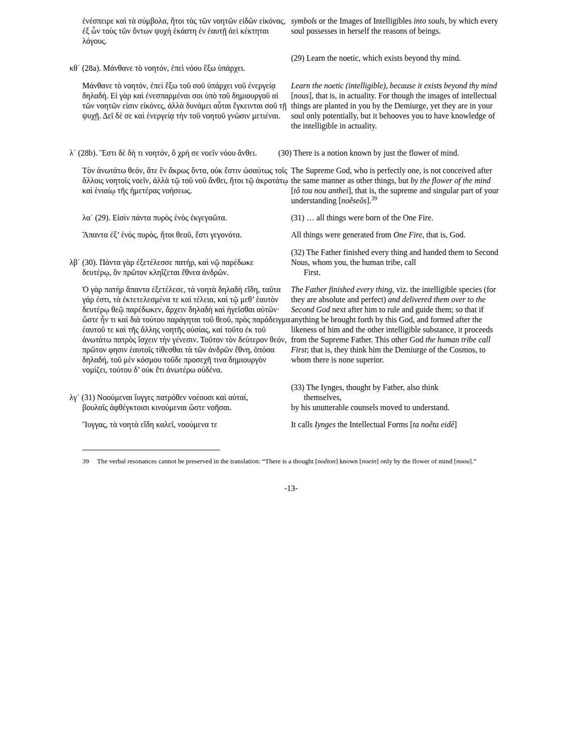| ἐνέσπειρε καὶ τὰ σύμβολα, ἤτοι τὰς τῶν νοητῶν εἰδῶν εἰκόνας, ἐξ ὧν τοὺς τῶν ὄντων ψυχὴ ἑκάστη ἐν ἑαυτῇ ἀεὶ κέκτηται λόγους. | symbols or the Images of Intelligibles into souls, by which every soul possesses in herself the reasons of beings. |
| κθ΄ (28a). Μάνθανε τὸ νοητόν, ἐπεὶ νόου ἔξω ὑπάρχει. | (29) Learn the noetic, which exists beyond thy mind. |
| Μάνθανε τὸ νοητόν, ἐπεὶ ἔξω τοῦ σοῦ ὑπάρχει νοῦ ἐνεργείᾳ δηλαδή. Εἰ γὰρ καὶ ἐνεσπαρμέναι σοι ὑπὸ τοῦ δημιουργοῦ αἱ τῶν νοητῶν εἰσιν εἰκόνες, ἀλλὰ δυνάμει αὗται ἔγκεινται σοῦ τῇ ψυχῇ. Δεῖ δὲ σε καὶ ἐνεργείᾳ τὴν τοῦ νοητοῦ γνῶσιν μετιέναι. | Learn the noetic (intelligible), because it exists beyond thy mind [ nous ], that is, in actuality. For though the images of intellectual things are planted in you by the Demiurge, yet they are in your soul only potentially, but it behooves you to have knowledge of the intelligible in actuality. |
| λ΄ (28b). Ἔστι δὲ δή τι νοητόν, ὃ χρή σε νοεῖν νόου ἄνθει. | (30) There is a notion known by just the flower of mind. |
| Τὸν ἀνωτάτω θεόν, ἅτε ἓν ἄκρως ὄντα, οὐκ ἔστιν ὡσαύτως τοῖς ἄλλοις νοητοῖς νοεῖν, ἀλλὰ τῷ τοῦ νοῦ ἄνθει, ἤτοι τῷ ἀκροτάτῳ καὶ ἑνιαίῳ τῆς ἡμετέρας νοήσεως. | The Supreme God, who is perfectly one, is not conceived after the same manner as other things, but by the flower of the mind [ tô tou nou anthei ], that is, the supreme and singular part of your understanding [ noêseôs ]. 39 |
| λα΄ (29). Εἰσὶν πάντα πυρὸς ἑνὸς ἐκγεγαῶτα. | (31) … all things were born of the One Fire. |
| Ἅπαντα ἐξ’ ἑνὸς πυρός, ἤτοι θεοῦ, ἔστι γεγονότα. | All things were generated from One Fire , that is, God. |
| λβ΄ (30). Πάντα γὰρ ἐξετέλεσσε πατήρ, καὶ νῷ παρέδωκε δευτέρῳ, ὃν πρῶτον κληΐζεται ἔθνεα ἀνδρῶν. | (32) The Father finished every thing and handed them to Second Nous, whom you, the human tribe, call First. |
| Ὁ γὰρ πατὴρ ἅπαντα ἐξετέλεσε, τὰ νοητὰ δηλαδὴ εἴδη, ταῦτα γάρ ἐστι, τὰ ἐκτετελεσμένα τε καὶ τέλεια, καὶ τῷ μεθ’ ἑαυτὸν δευτέρῳ θεῷ παρέδωκεν, ἄρχειν δηλαδὴ καὶ ἡγεῖσθαι αὐτῶν· ὥστε ἦν τι καὶ διὰ τούτου παράγηται τοῦ θεοῦ, πρὸς παράδειγμα ἑαυτοῦ τε καὶ τῆς ἄλλης νοητῆς οὐσίας, καὶ τοῦτο ἐκ τοῦ ἀνωτάτω πατρὸς ἴσχειν τὴν γένεσιν. Τοῦτον τὸν δεύτερον θεόν, πρῶτον φησιν ἑαυτοῖς τίθεσθαι τὰ τῶν ἀνδρῶν ἔθνη, ὁπόσα δηλαδή, τοῦ μὲν κόσμου τοῦδε προσεχῆ τινα δημιουργὸν νομίζει, τούτου δ’ οὐκ ἔτι ἀνωτέρω οὐδένα. | The Father finished every thing , viz. the intelligible species (for they are absolute and perfect) and delivered them over to the Second God next after him to rule and guide them; so that if anything be brought forth by this God, and formed after the likeness of him and the other intelligible substance, it proceeds from the Supreme Father. This other God the human tribe call First ; that is, they think him the Demiurge of the Cosmos, to whom there is none superior. |
| λγ΄ (31) Νοούμεναι ἴυγγες πατρόθεν νοέουσι καὶ αὐταί, βουλαῖς ἀφθέγκτοισι κινούμεναι ὥστε νοῆσαι. | (33) The Iynges, thought by Father, also think themselves, by his unutterable counsels moved to understand. |
| Ἴυγγας, τὰ νοητὰ εἴδη καλεῖ, νοούμενα τε | It calls Iynges the Intellectual Forms [ ta noêta eidê ] |
39 The verbal resonances cannot be preserved in the translation: “There is a thought [noêton] known [noein] only by the flower of mind [noou].”
-13-